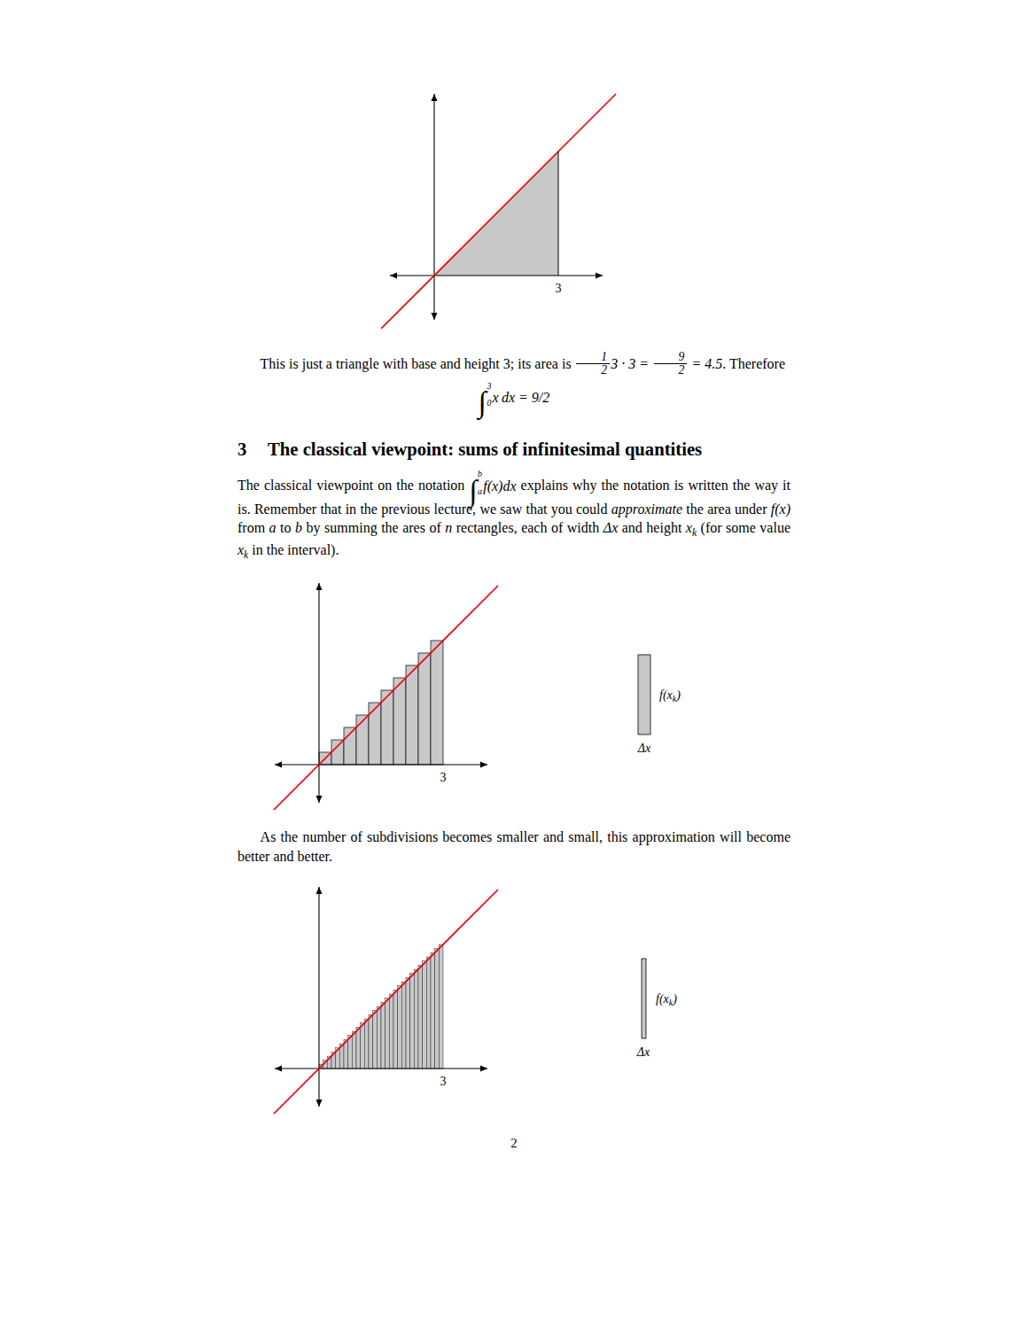3
This is just a triangle with base and height 3; its area is 123 · 3 = 92 = 4.5. Therefore
∫30x dx = 9/2
3 The classical viewpoint: sums of infinitesimal quantities
The classical viewpoint on the notation ∫baf(x)dx explains why the notation is written the way it is. Remember that in the previous lecture, we saw that you could approximate the area under f(x) from a to b by summing the ares of n rectangles, each of width Δx and height xk (for some value xk in the interval).
3 f(xk) Δx
As the number of subdivisions becomes smaller and small, this approximation will become better and better.
3 f(xk) Δx
2